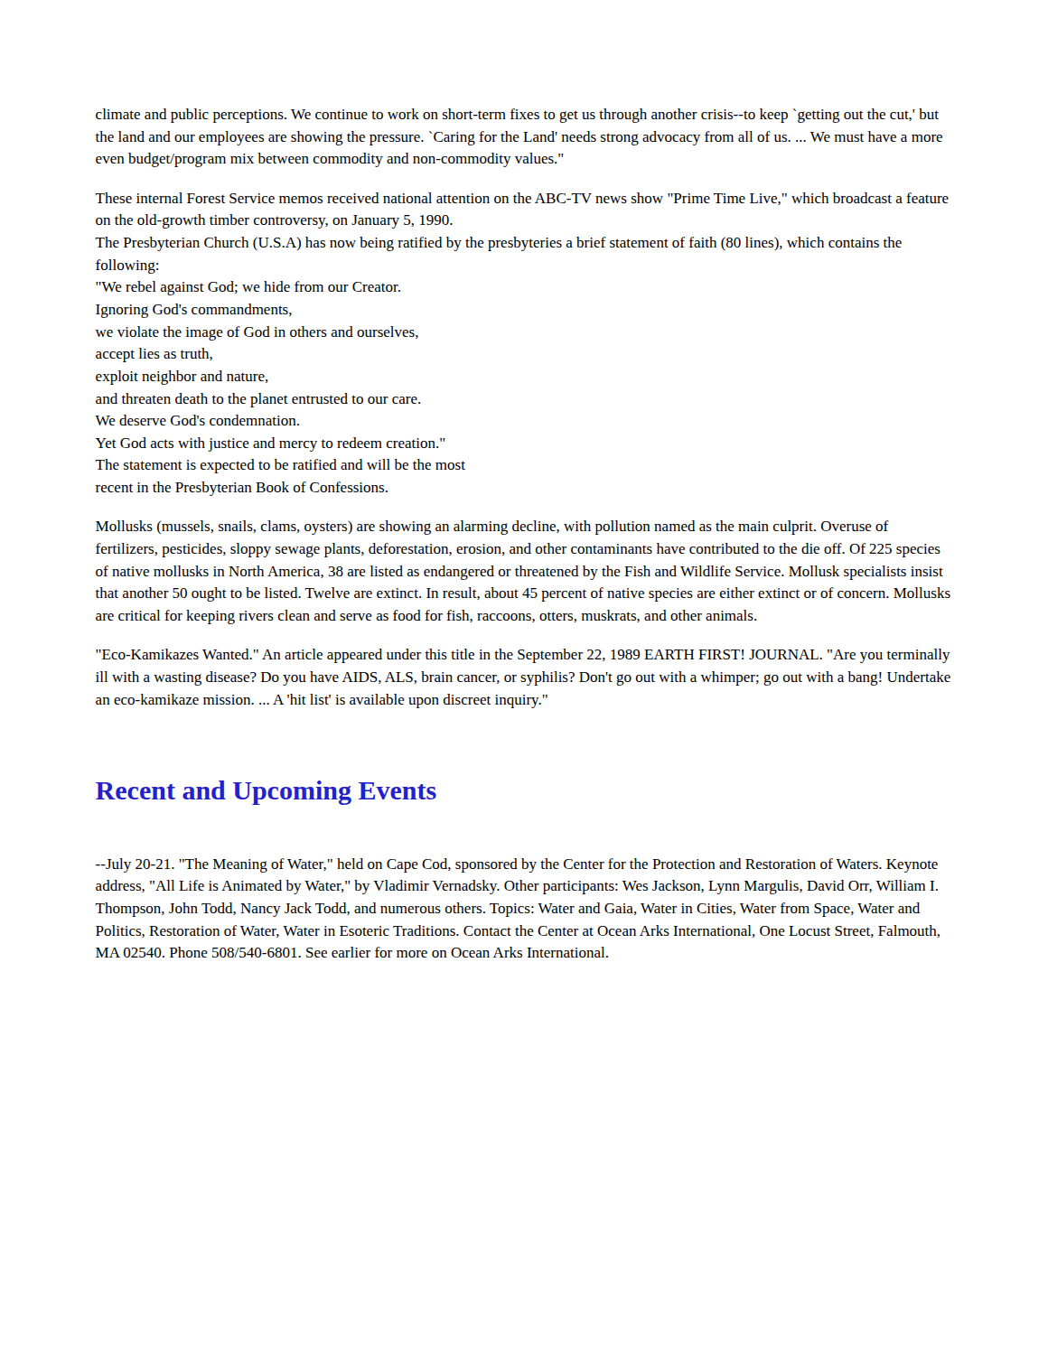climate and public perceptions. We continue to work on short-term fixes to get us through another crisis--to keep `getting out the cut,' but the land and our employees are showing the pressure. `Caring for the Land' needs strong advocacy from all of us. ... We must have a more even budget/program mix between commodity and non-commodity values."
These internal Forest Service memos received national attention on the ABC-TV news show "Prime Time Live," which broadcast a feature on the old-growth timber controversy, on January 5, 1990.
The Presbyterian Church (U.S.A) has now being ratified by the presbyteries a brief statement of faith (80 lines), which contains the following:
"We rebel against God; we hide from our Creator.
Ignoring God's commandments,
we violate the image of God in others and ourselves,
accept lies as truth,
exploit neighbor and nature,
and threaten death to the planet entrusted to our care.
We deserve God's condemnation.
Yet God acts with justice and mercy to redeem creation."
The statement is expected to be ratified and will be the most
recent in the Presbyterian Book of Confessions.
Mollusks (mussels, snails, clams, oysters) are showing an alarming decline, with pollution named as the main culprit. Overuse of fertilizers, pesticides, sloppy sewage plants, deforestation, erosion, and other contaminants have contributed to the die off. Of 225 species of native mollusks in North America, 38 are listed as endangered or threatened by the Fish and Wildlife Service. Mollusk specialists insist that another 50 ought to be listed. Twelve are extinct. In result, about 45 percent of native species are either extinct or of concern. Mollusks are critical for keeping rivers clean and serve as food for fish, raccoons, otters, muskrats, and other animals.
"Eco-Kamikazes Wanted." An article appeared under this title in the September 22, 1989 EARTH FIRST! JOURNAL. "Are you terminally ill with a wasting disease? Do you have AIDS, ALS, brain cancer, or syphilis? Don't go out with a whimper; go out with a bang! Undertake an eco-kamikaze mission. ... A 'hit list' is available upon discreet inquiry."
Recent and Upcoming Events
--July 20-21. "The Meaning of Water," held on Cape Cod, sponsored by the Center for the Protection and Restoration of Waters. Keynote address, "All Life is Animated by Water," by Vladimir Vernadsky. Other participants: Wes Jackson, Lynn Margulis, David Orr, William I. Thompson, John Todd, Nancy Jack Todd, and numerous others. Topics: Water and Gaia, Water in Cities, Water from Space, Water and Politics, Restoration of Water, Water in Esoteric Traditions. Contact the Center at Ocean Arks International, One Locust Street, Falmouth, MA 02540. Phone 508/540-6801. See earlier for more on Ocean Arks International.